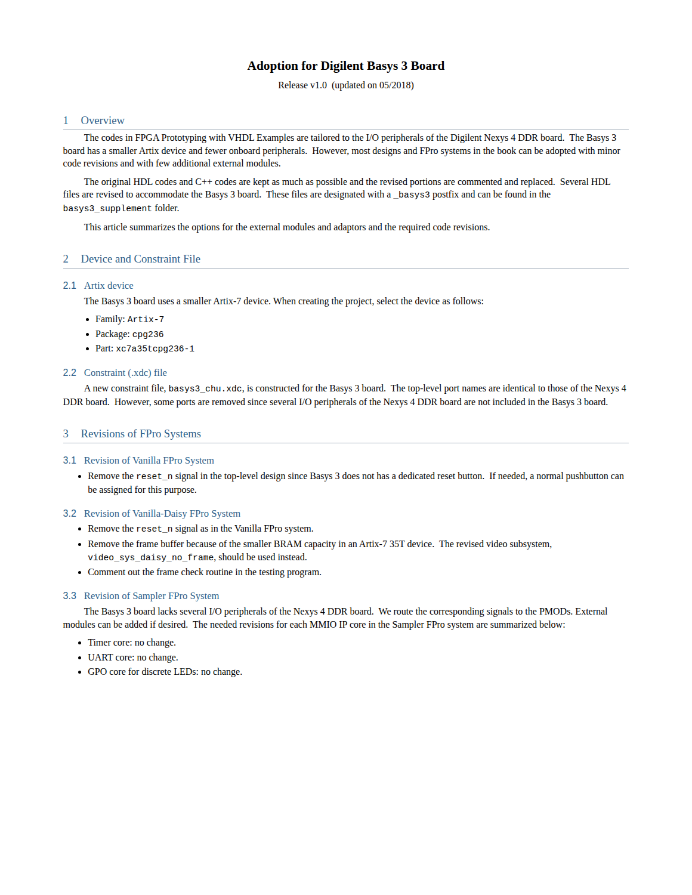Adoption for Digilent Basys 3 Board
Release v1.0 (updated on 05/2018)
1 Overview
The codes in FPGA Prototyping with VHDL Examples are tailored to the I/O peripherals of the Digilent Nexys 4 DDR board. The Basys 3 board has a smaller Artix device and fewer onboard peripherals. However, most designs and FPro systems in the book can be adopted with minor code revisions and with few additional external modules.
The original HDL codes and C++ codes are kept as much as possible and the revised portions are commented and replaced. Several HDL files are revised to accommodate the Basys 3 board. These files are designated with a _basys3 postfix and can be found in the basys3_supplement folder.
This article summarizes the options for the external modules and adaptors and the required code revisions.
2 Device and Constraint File
2.1 Artix device
The Basys 3 board uses a smaller Artix-7 device. When creating the project, select the device as follows:
Family: Artix-7
Package: cpg236
Part: xc7a35tcpg236-1
2.2 Constraint (.xdc) file
A new constraint file, basys3_chu.xdc, is constructed for the Basys 3 board. The top-level port names are identical to those of the Nexys 4 DDR board. However, some ports are removed since several I/O peripherals of the Nexys 4 DDR board are not included in the Basys 3 board.
3 Revisions of FPro Systems
3.1 Revision of Vanilla FPro System
Remove the reset_n signal in the top-level design since Basys 3 does not has a dedicated reset button. If needed, a normal pushbutton can be assigned for this purpose.
3.2 Revision of Vanilla-Daisy FPro System
Remove the reset_n signal as in the Vanilla FPro system.
Remove the frame buffer because of the smaller BRAM capacity in an Artix-7 35T device. The revised video subsystem, video_sys_daisy_no_frame, should be used instead.
Comment out the frame check routine in the testing program.
3.3 Revision of Sampler FPro System
The Basys 3 board lacks several I/O peripherals of the Nexys 4 DDR board. We route the corresponding signals to the PMODs. External modules can be added if desired. The needed revisions for each MMIO IP core in the Sampler FPro system are summarized below:
Timer core: no change.
UART core: no change.
GPO core for discrete LEDs: no change.